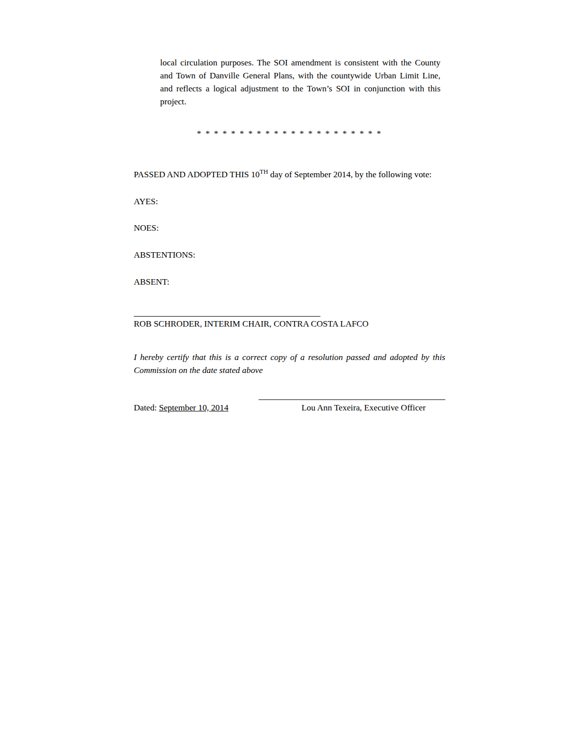local circulation purposes. The SOI amendment is consistent with the County and Town of Danville General Plans, with the countywide Urban Limit Line, and reflects a logical adjustment to the Town’s SOI in conjunction with this project.
* * * * * * * * * * * * * * * * * * * * * *
PASSED AND ADOPTED THIS 10TH day of September 2014, by the following vote:
AYES:
NOES:
ABSTENTIONS:
ABSENT:
ROB SCHRODER, INTERIM CHAIR, CONTRA COSTA LAFCO
I hereby certify that this is a correct copy of a resolution passed and adopted by this Commission on the date stated above
Dated: September 10, 2014
Lou Ann Texeira, Executive Officer